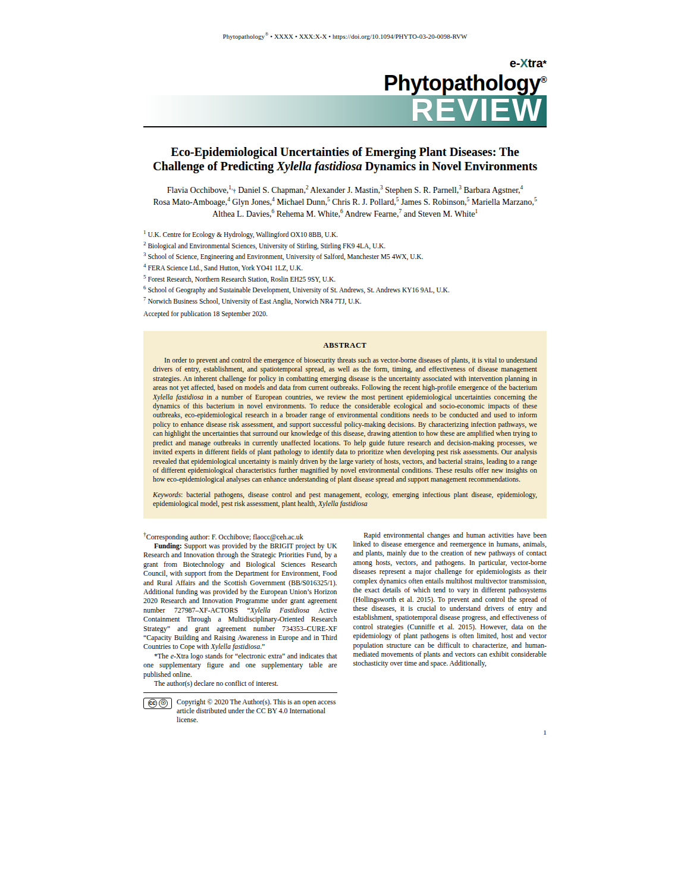Phytopathology® • XXXX • XXX:X-X • https://doi.org/10.1094/PHYTO-03-20-0098-RVW
e-Xtra*
Phytopathology®
REVIEW
Eco-Epidemiological Uncertainties of Emerging Plant Diseases: The
Challenge of Predicting Xylella fastidiosa Dynamics in Novel Environments
Flavia Occhibove,1,† Daniel S. Chapman,2 Alexander J. Mastin,3 Stephen S. R. Parnell,3 Barbara Agstner,4
Rosa Mato-Amboage,4 Glyn Jones,4 Michael Dunn,5 Chris R. J. Pollard,5 James S. Robinson,5 Mariella Marzano,5
Althea L. Davies,6 Rehema M. White,6 Andrew Fearne,7 and Steven M. White1
1 U.K. Centre for Ecology & Hydrology, Wallingford OX10 8BB, U.K.
2 Biological and Environmental Sciences, University of Stirling, Stirling FK9 4LA, U.K.
3 School of Science, Engineering and Environment, University of Salford, Manchester M5 4WX, U.K.
4 FERA Science Ltd., Sand Hutton, York YO41 1LZ, U.K.
5 Forest Research, Northern Research Station, Roslin EH25 9SY, U.K.
6 School of Geography and Sustainable Development, University of St. Andrews, St. Andrews KY16 9AL, U.K.
7 Norwich Business School, University of East Anglia, Norwich NR4 7TJ, U.K.
Accepted for publication 18 September 2020.
ABSTRACT
In order to prevent and control the emergence of biosecurity threats such as vector-borne diseases of plants, it is vital to understand drivers of entry, establishment, and spatiotemporal spread, as well as the form, timing, and effectiveness of disease management strategies. An inherent challenge for policy in combatting emerging disease is the uncertainty associated with intervention planning in areas not yet affected, based on models and data from current outbreaks. Following the recent high-profile emergence of the bacterium Xylella fastidiosa in a number of European countries, we review the most pertinent epidemiological uncertainties concerning the dynamics of this bacterium in novel environments. To reduce the considerable ecological and socio-economic impacts of these outbreaks, eco-epidemiological research in a broader range of environmental conditions needs to be conducted and used to inform policy to enhance disease risk assessment, and support successful policy-making decisions. By characterizing infection pathways, we can highlight the uncertainties that surround our knowledge of this disease, drawing attention to how these are amplified when trying to predict and manage outbreaks in currently unaffected locations. To help guide future research and decision-making processes, we invited experts in different fields of plant pathology to identify data to prioritize when developing pest risk assessments. Our analysis revealed that epidemiological uncertainty is mainly driven by the large variety of hosts, vectors, and bacterial strains, leading to a range of different epidemiological characteristics further magnified by novel environmental conditions. These results offer new insights on how eco-epidemiological analyses can enhance understanding of plant disease spread and support management recommendations.
Keywords: bacterial pathogens, disease control and pest management, ecology, emerging infectious plant disease, epidemiology, epidemiological model, pest risk assessment, plant health, Xylella fastidiosa
†Corresponding author: F. Occhibove; flaocc@ceh.ac.uk
Funding: Support was provided by the BRIGIT project by UK Research and Innovation through the Strategic Priorities Fund, by a grant from Biotechnology and Biological Sciences Research Council, with support from the Department for Environment, Food and Rural Affairs and the Scottish Government (BB/S016325/1). Additional funding was provided by the European Union’s Horizon 2020 Research and Innovation Programme under grant agreement number 727987–XF-ACTORS “Xylella Fastidiosa Active Containment Through a Multidisciplinary-Oriented Research Strategy” and grant agreement number 734353–CURE-XF “Capacity Building and Raising Awareness in Europe and in Third Countries to Cope with Xylella fastidiosa.”
*The e-Xtra logo stands for “electronic extra” and indicates that one supplementary figure and one supplementary table are published online.
The author(s) declare no conflict of interest.
cc☉
Copyright © 2020 The Author(s). This is an open access article distributed under the CC BY 4.0 International license.
Rapid environmental changes and human activities have been linked to disease emergence and reemergence in humans, animals, and plants, mainly due to the creation of new pathways of contact among hosts, vectors, and pathogens. In particular, vector-borne diseases represent a major challenge for epidemiologists as their complex dynamics often entails multihost multivector transmission, the exact details of which tend to vary in different pathosystems (Hollingsworth et al. 2015). To prevent and control the spread of these diseases, it is crucial to understand drivers of entry and establishment, spatiotemporal disease progress, and effectiveness of control strategies (Cunniffe et al. 2015). However, data on the epidemiology of plant pathogens is often limited, host and vector population structure can be difficult to characterize, and human-mediated movements of plants and vectors can exhibit considerable stochasticity over time and space. Additionally,
1